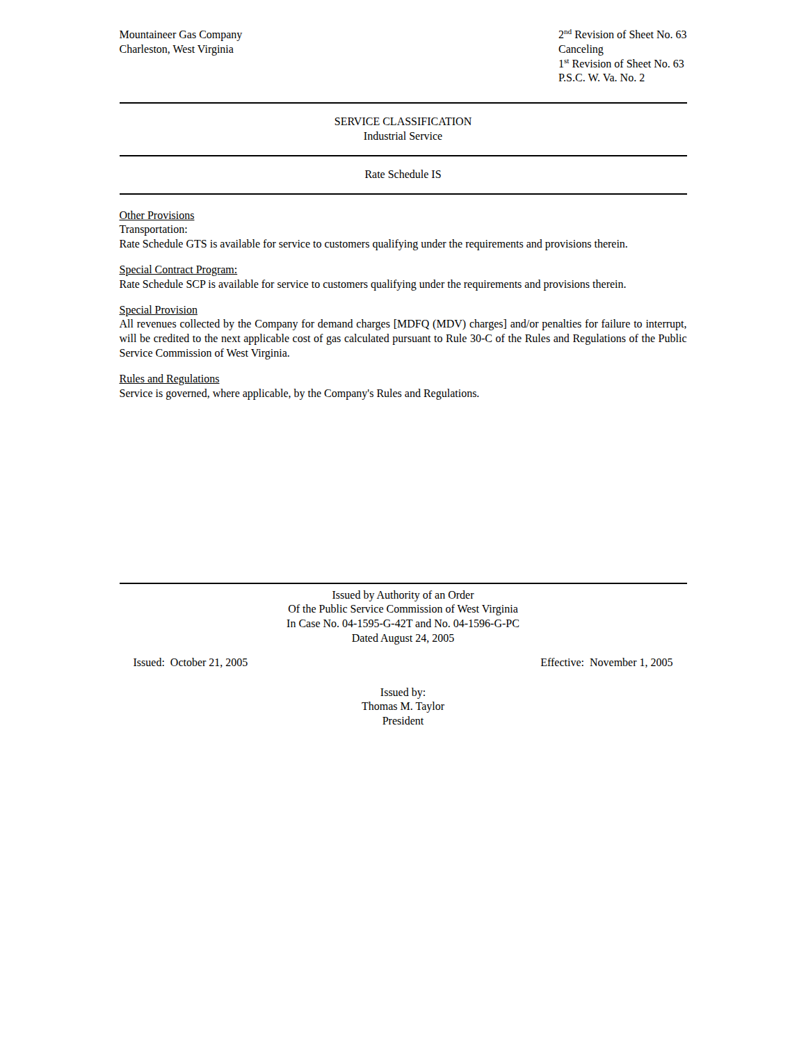Mountaineer Gas Company
Charleston, West Virginia
2nd Revision of Sheet No. 63
Canceling
1st Revision of Sheet No. 63
P.S.C. W. Va. No. 2
SERVICE CLASSIFICATION
Industrial Service
Rate Schedule IS
Other Provisions
Transportation:
Rate Schedule GTS is available for service to customers qualifying under the requirements and provisions therein.
Special Contract Program:
Rate Schedule SCP is available for service to customers qualifying under the requirements and provisions therein.
Special Provision
All revenues collected by the Company for demand charges [MDFQ (MDV) charges] and/or penalties for failure to interrupt, will be credited to the next applicable cost of gas calculated pursuant to Rule 30-C of the Rules and Regulations of the Public Service Commission of West Virginia.
Rules and Regulations
Service is governed, where applicable, by the Company's Rules and Regulations.
Issued by Authority of an Order
Of the Public Service Commission of West Virginia
In Case No. 04-1595-G-42T and No. 04-1596-G-PC
Dated August 24, 2005
Issued: October 21, 2005
Effective: November 1, 2005
Issued by:
Thomas M. Taylor
President